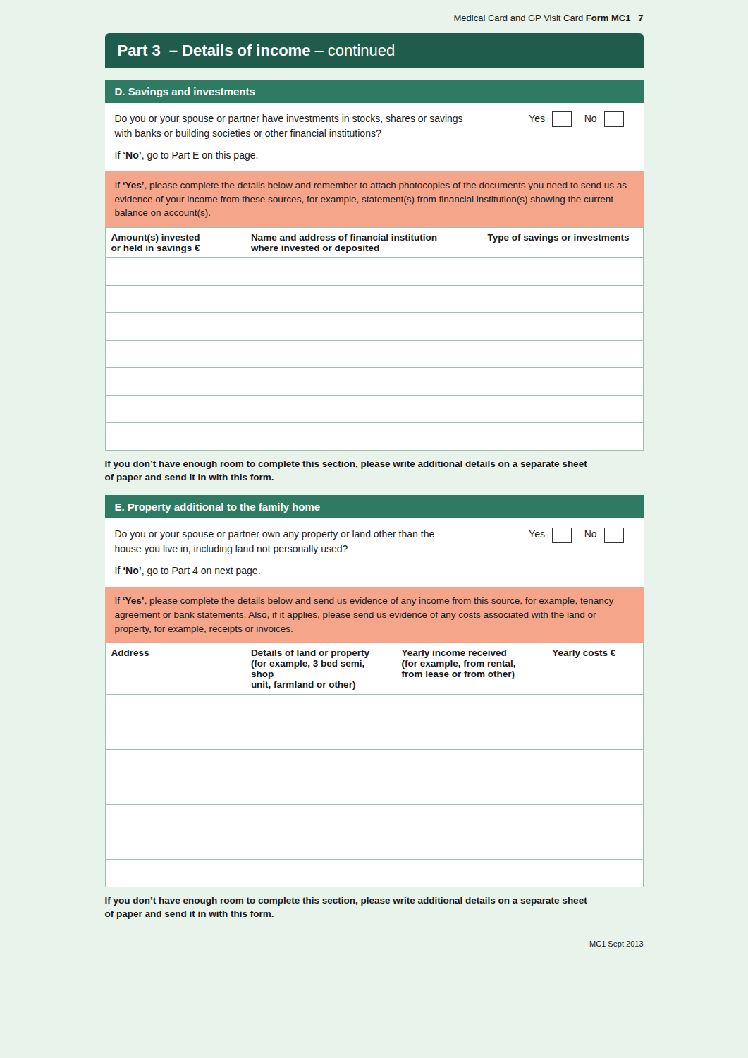Medical Card and GP Visit Card Form MC1 7
Part 3 – Details of income – continued
D. Savings and investments
Yes No
Do you or your spouse or partner have investments in stocks, shares or savings
with banks or building societies or other financial institutions?
If ‘No’, go to Part E on this page.
If ‘Yes’, please complete the details below and remember to attach photocopies of the documents you need to send us as evidence of your income from these sources, for example, statement(s) from financial institution(s) showing the current balance on account(s).
| Amount(s) invested or held in savings € | Name and address of financial institution where invested or deposited | Type of savings or investments |
| --- | --- | --- |
If you don’t have enough room to complete this section, please write additional details on a separate sheet
of paper and send it in with this form.
E. Property additional to the family home
Yes No
Do you or your spouse or partner own any property or land other than the
house you live in, including land not personally used?
If ‘No’, go to Part 4 on next page.
If ‘Yes’, please complete the details below and send us evidence of any income from this source, for example, tenancy agreement or bank statements. Also, if it applies, please send us evidence of any costs associated with the land or property, for example, receipts or invoices.
| Address | Details of land or property (for example, 3 bed semi, shop unit, farmland or other) | Yearly income received (for example, from rental, from lease or from other) | Yearly costs € |
| --- | --- | --- | --- |
If you don’t have enough room to complete this section, please write additional details on a separate sheet
of paper and send it in with this form.
MC1 Sept 2013